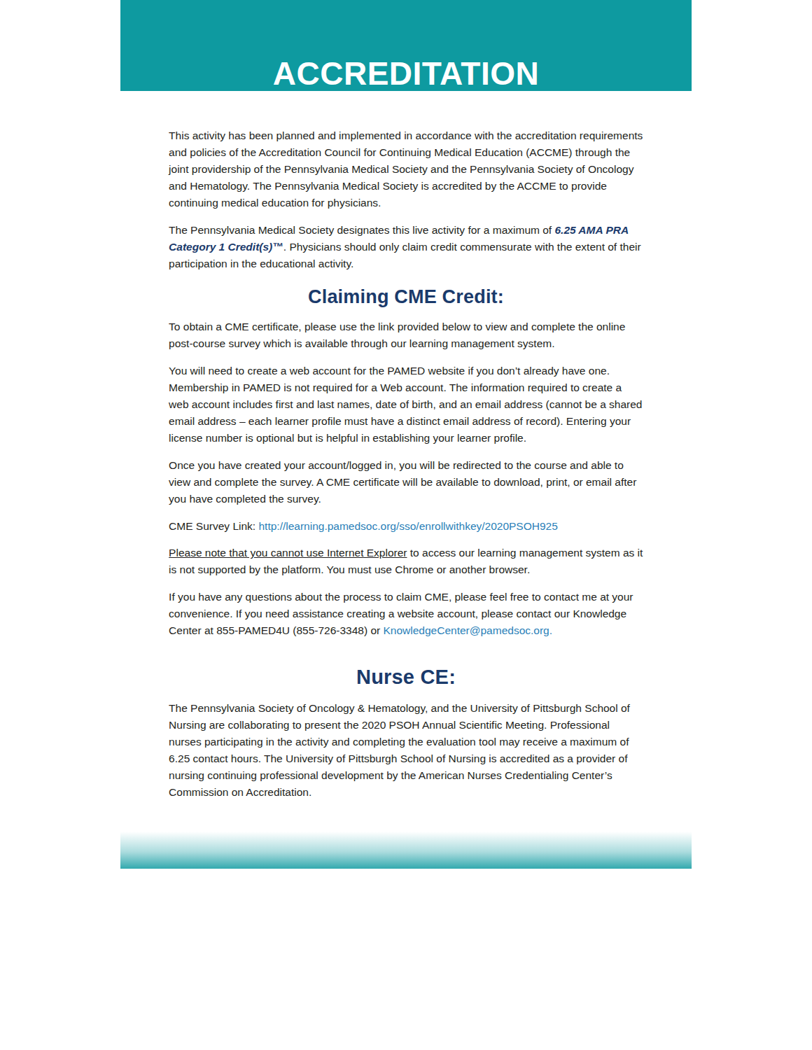ACCREDITATION
This activity has been planned and implemented in accordance with the accreditation requirements and policies of the Accreditation Council for Continuing Medical Education (ACCME) through the joint providership of the Pennsylvania Medical Society and the Pennsylvania Society of Oncology and Hematology. The Pennsylvania Medical Society is accredited by the ACCME to provide continuing medical education for physicians.
The Pennsylvania Medical Society designates this live activity for a maximum of 6.25 AMA PRA Category 1 Credit(s)™. Physicians should only claim credit commensurate with the extent of their participation in the educational activity.
Claiming CME Credit:
To obtain a CME certificate, please use the link provided below to view and complete the online post-course survey which is available through our learning management system.
You will need to create a web account for the PAMED website if you don’t already have one. Membership in PAMED is not required for a Web account. The information required to create a web account includes first and last names, date of birth, and an email address (cannot be a shared email address – each learner profile must have a distinct email address of record). Entering your license number is optional but is helpful in establishing your learner profile.
Once you have created your account/logged in, you will be redirected to the course and able to view and complete the survey. A CME certificate will be available to download, print, or email after you have completed the survey.
CME Survey Link: http://learning.pamedsoc.org/sso/enrollwithkey/2020PSOH925
Please note that you cannot use Internet Explorer to access our learning management system as it is not supported by the platform. You must use Chrome or another browser.
If you have any questions about the process to claim CME, please feel free to contact me at your convenience. If you need assistance creating a website account, please contact our Knowledge Center at 855-PAMED4U (855-726-3348) or KnowledgeCenter@pamedsoc.org.
Nurse CE:
The Pennsylvania Society of Oncology & Hematology, and the University of Pittsburgh School of Nursing are collaborating to present the 2020 PSOH Annual Scientific Meeting. Professional nurses participating in the activity and completing the evaluation tool may receive a maximum of 6.25 contact hours. The University of Pittsburgh School of Nursing is accredited as a provider of nursing continuing professional development by the American Nurses Credentialing Center’s Commission on Accreditation.